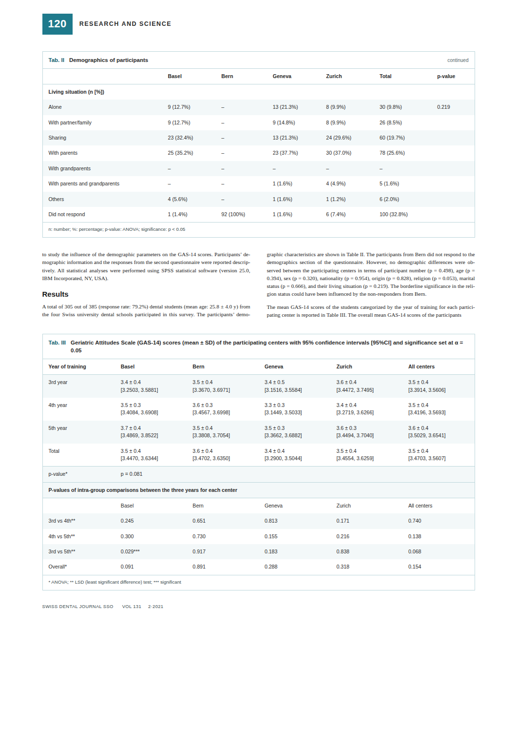120
Research and Science
Tab. II Demographics of participants continued
| | Basel | Bern | Geneva | Zurich | Total | p-value |
| --- | --- | --- | --- | --- | --- | --- |
| Living situation (n [%]) |
| Alone | 9 (12.7%) | – | 13 (21.3%) | 8 (9.9%) | 30 (9.8%) | 0.219 |
| With partner/family | 9 (12.7%) | – | 9 (14.8%) | 8 (9.9%) | 26 (8.5%) | |
| Sharing | 23 (32.4%) | – | 13 (21.3%) | 24 (29.6%) | 60 (19.7%) | |
| With parents | 25 (35.2%) | – | 23 (37.7%) | 30 (37.0%) | 78 (25.6%) | |
| With grandparents | – | – | – | – | – | |
| With parents and grandparents | – | – | 1 (1.6%) | 4 (4.9%) | 5 (1.6%) | |
| Others | 4 (5.6%) | – | 1 (1.6%) | 1 (1.2%) | 6 (2.0%) | |
| Did not respond | 1 (1.4%) | 92 (100%) | 1 (1.6%) | 6 (7.4%) | 100 (32.8%) | |
| n: number; %: percentage; p-value: ANOVA; significance: p < 0.05 |
to study the influence of the demographic parameters on the GAS-14 scores. Participants’ demographic information and the responses from the second questionnaire were reported descriptively. All statistical analyses were performed using SPSS statistical software (version 25.0, IBM Incorporated, NY, USA).
Results
A total of 305 out of 385 (response rate: 79.2%) dental students (mean age: 25.8 ± 4.0 y) from the four Swiss university dental schools participated in this survey. The participants’ demographic characteristics are shown in Table II. The participants from Bern did not respond to the demographics section of the questionnaire. However, no demographic differences were observed between the participating centers in terms of participant number (p = 0.498), age (p = 0.394), sex (p = 0.320), nationality (p = 0.954), origin (p = 0.828), religion (p = 0.053), marital status (p = 0.666), and their living situation (p = 0.219). The borderline significance in the religion status could have been influenced by the non-responders from Bern.
The mean GAS-14 scores of the students categorized by the year of training for each participating center is reported in Table III. The overall mean GAS-14 scores of the participants
Tab. III Geriatric Attitudes Scale (GAS-14) scores (mean ± SD) of the participating centers with 95% confidence intervals [95%CI] and significance set at α = 0.05
| Year of training | Basel | Bern | Geneva | Zurich | All centers |
| --- | --- | --- | --- | --- | --- |
| 3rd year | 3.4 ± 0.4 [3.2503, 3.5881] | 3.5 ± 0.4 [3.3670, 3.6971] | 3.4 ± 0.5 [3.1516, 3.5584] | 3.6 ± 0.4 [3.4472, 3.7495] | 3.5 ± 0.4 [3.3914, 3.5606] |
| 4th year | 3.5 ± 0.3 [3.4084, 3.6908] | 3.6 ± 0.3 [3.4567, 3.6998] | 3.3 ± 0.3 [3.1449, 3.5033] | 3.4 ± 0.4 [3.2719, 3.6266] | 3.5 ± 0.4 [3.4196, 3.5693] |
| 5th year | 3.7 ± 0.4 [3.4869, 3.8522] | 3.5 ± 0.4 [3.3808, 3.7054] | 3.5 ± 0.3 [3.3662, 3.6882] | 3.6 ± 0.3 [3.4494, 3.7040] | 3.6 ± 0.4 [3.5029, 3.6541] |
| Total | 3.5 ± 0.4 [3.4470, 3.6344] | 3.6 ± 0.4 [3.4702, 3.6350] | 3.4 ± 0.4 [3.2900, 3.5044] | 3.5 ± 0.4 [3.4554, 3.6259] | 3.5 ± 0.4 [3.4703, 3.5607] |
| p-value* | p = 0.081 |
| P-values of intra-group comparisons between the three years for each center |
| | Basel | Bern | Geneva | Zurich | All centers |
| 3rd vs 4th** | 0.245 | 0.651 | 0.813 | 0.171 | 0.740 |
| 4th vs 5th** | 0.300 | 0.730 | 0.155 | 0.216 | 0.138 |
| 3rd vs 5th** | 0.029*** | 0.917 | 0.183 | 0.838 | 0.068 |
| Overall* | 0.091 | 0.891 | 0.288 | 0.318 | 0.154 |
| * ANOVA; ** LSD (least significant difference) test; *** significant |
SWISS DENTAL JOURNAL SSOVOL 1312·2021